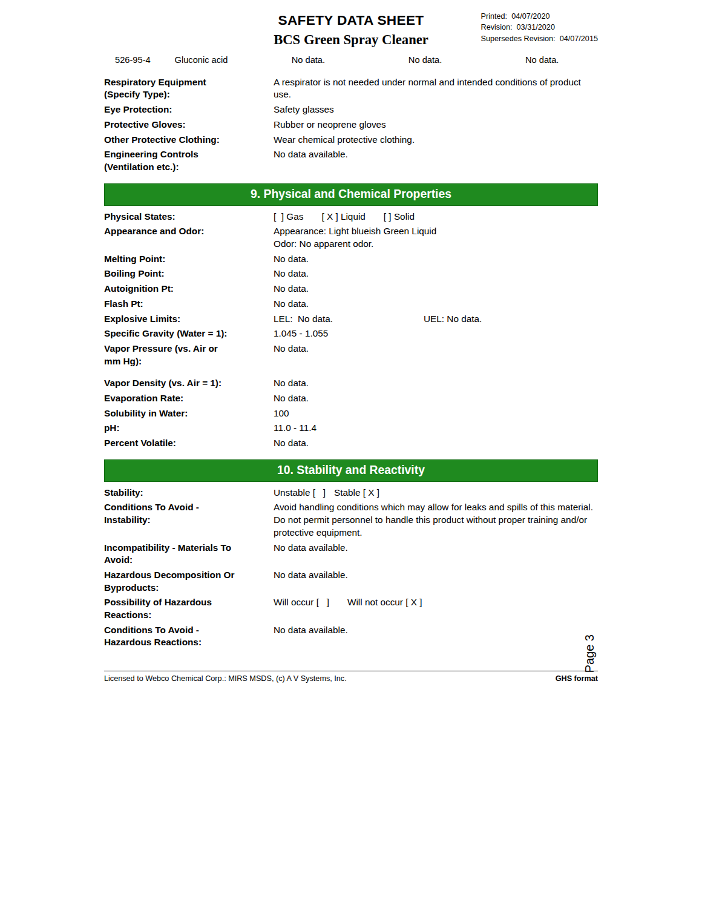Printed: 04/07/2020
Revision: 03/31/2020
Supersedes Revision: 04/07/2015
SAFETY DATA SHEET
BCS Green Spray Cleaner
526-95-4
Gluconic acid
No data.
No data.
No data.
| Respiratory Equipment (Specify Type): | A respirator is not needed under normal and intended conditions of product use. |
| Eye Protection: | Safety glasses |
| Protective Gloves: | Rubber or neoprene gloves |
| Other Protective Clothing: | Wear chemical protective clothing. |
| Engineering Controls (Ventilation etc.): | No data available. |
9. Physical and Chemical Properties
| Physical States: | [ ] Gas [ X ] Liquid [ ] Solid |
| Appearance and Odor: | Appearance: Light blueish Green Liquid Odor: No apparent odor. |
| Melting Point: | No data. |
| Boiling Point: | No data. |
| Autoignition Pt: | No data. |
| Flash Pt: | No data. |
| Explosive Limits: | LEL: No data. UEL: No data. |
| Specific Gravity (Water = 1): | 1.045 - 1.055 |
| Vapor Pressure (vs. Air or mm Hg): | No data. |
| Vapor Density (vs. Air = 1): | No data. |
| Evaporation Rate: | No data. |
| Solubility in Water: | 100 |
| pH: | 11.0 - 11.4 |
| Percent Volatile: | No data. |
10. Stability and Reactivity
| Stability: | Unstable [ ] Stable [ X ] |
| Conditions To Avoid - Instability: | Avoid handling conditions which may allow for leaks and spills of this material. Do not permit personnel to handle this product without proper training and/or protective equipment. |
| Incompatibility - Materials To Avoid: | No data available. |
| Hazardous Decomposition Or Byproducts: | No data available. |
| Possibility of Hazardous Reactions: | Will occur [ ] Will not occur [ X ] |
| Conditions To Avoid - Hazardous Reactions: | No data available. |
Page 3
Licensed to Webco Chemical Corp.: MIRS MSDS, (c) A V Systems, Inc.
GHS format